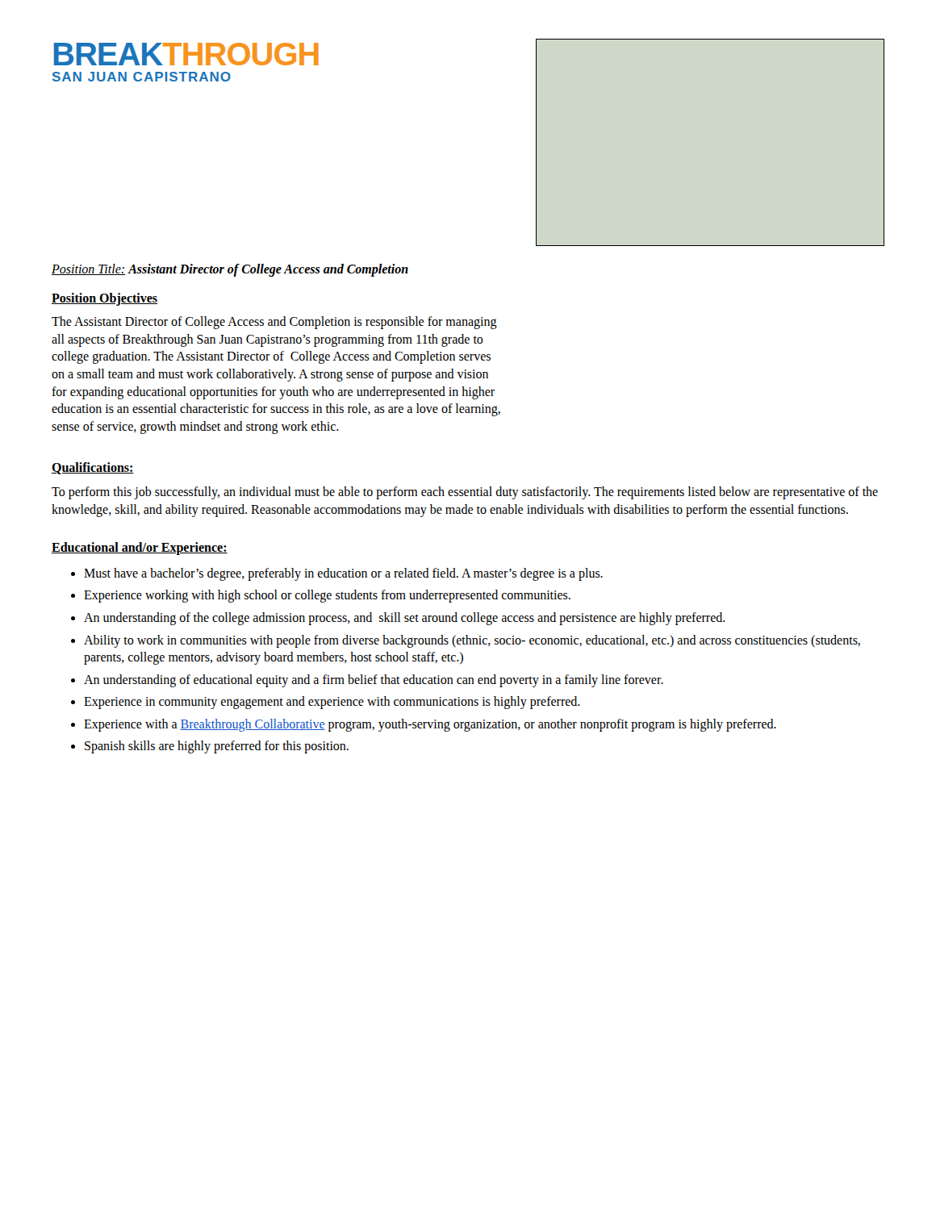BREAK THROUGH
SAN JUAN CAPISTRANO
Position Title: Assistant Director of College Access and Completion
Position Objectives
The Assistant Director of College Access and Completion is responsible for managing all aspects of Breakthrough San Juan Capistrano’s programming from 11th grade to college graduation. The Assistant Director of College Access and Completion serves on a small team and must work collaboratively. A strong sense of purpose and vision for expanding educational opportunities for youth who are underrepresented in higher education is an essential characteristic for success in this role, as are a love of learning, sense of service, growth mindset and strong work ethic.
Qualifications:
To perform this job successfully, an individual must be able to perform each essential duty satisfactorily. The requirements listed below are representative of the knowledge, skill, and ability required. Reasonable accommodations may be made to enable individuals with disabilities to perform the essential functions.
Educational and/or Experience:
Must have a bachelor’s degree, preferably in education or a related field. A master’s degree is a plus.
Experience working with high school or college students from underrepresented communities.
An understanding of the college admission process, and skill set around college access and persistence are highly preferred.
Ability to work in communities with people from diverse backgrounds (ethnic, socio- economic, educational, etc.) and across constituencies (students, parents, college mentors, advisory board members, host school staff, etc.)
An understanding of educational equity and a firm belief that education can end poverty in a family line forever.
Experience in community engagement and experience with communications is highly preferred.
Experience with a Breakthrough Collaborative program, youth-serving organization, or another nonprofit program is highly preferred.
Spanish skills are highly preferred for this position.